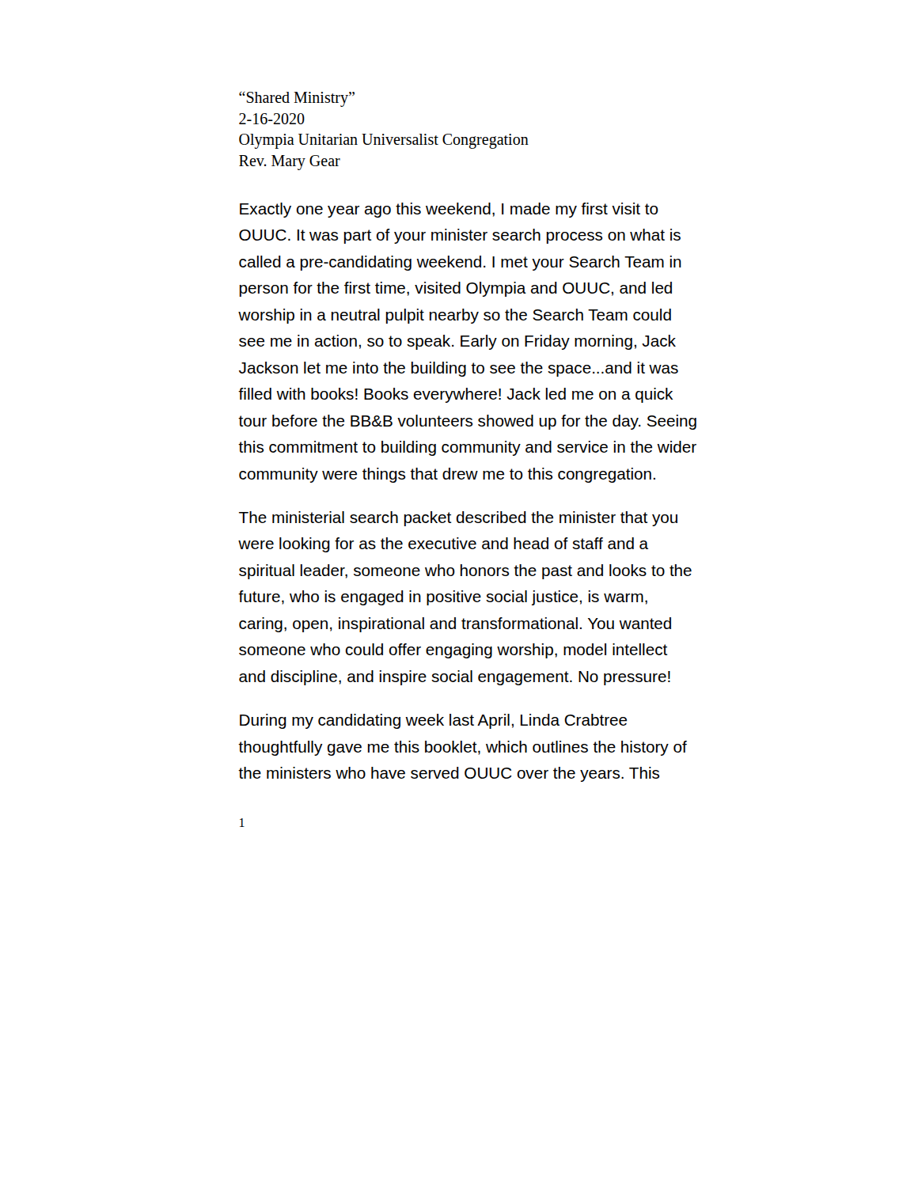“Shared Ministry”
2-16-2020
Olympia Unitarian Universalist Congregation
Rev. Mary Gear
Exactly one year ago this weekend, I made my first visit to OUUC. It was part of your minister search process on what is called a pre-candidating weekend. I met your Search Team in person for the first time, visited Olympia and OUUC, and led worship in a neutral pulpit nearby so the Search Team could see me in action, so to speak. Early on Friday morning, Jack Jackson let me into the building to see the space...and it was filled with books! Books everywhere! Jack led me on a quick tour before the BB&B volunteers showed up for the day. Seeing this commitment to building community and service in the wider community were things that drew me to this congregation.
The ministerial search packet described the minister that you were looking for as the executive and head of staff and a spiritual leader, someone who honors the past and looks to the future, who is engaged in positive social justice, is warm, caring, open, inspirational and transformational. You wanted someone who could offer engaging worship, model intellect and discipline, and inspire social engagement. No pressure!
During my candidating week last April, Linda Crabtree thoughtfully gave me this booklet, which outlines the history of the ministers who have served OUUC over the years. This
1